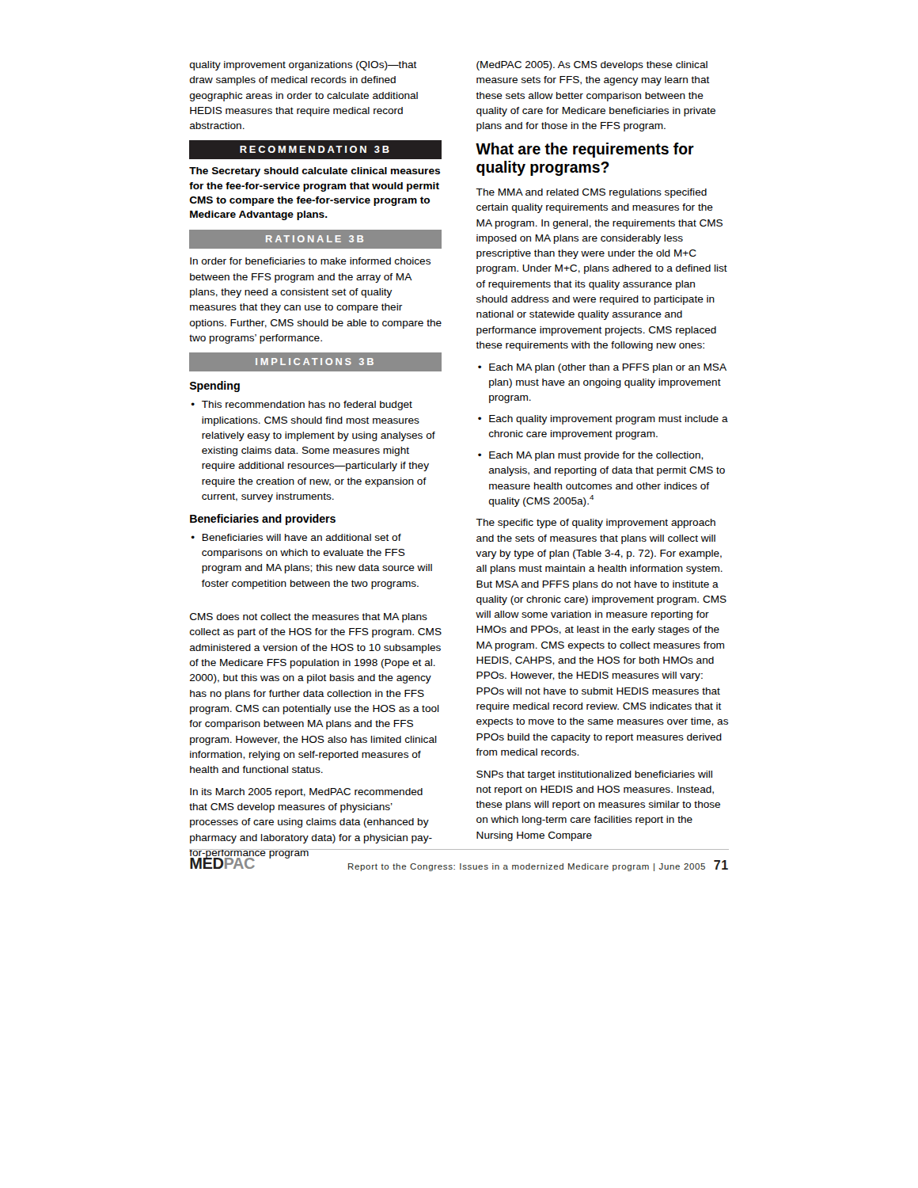quality improvement organizations (QIOs)—that draw samples of medical records in defined geographic areas in order to calculate additional HEDIS measures that require medical record abstraction.
RECOMMENDATION 3B
The Secretary should calculate clinical measures for the fee-for-service program that would permit CMS to compare the fee-for-service program to Medicare Advantage plans.
RATIONALE 3B
In order for beneficiaries to make informed choices between the FFS program and the array of MA plans, they need a consistent set of quality measures that they can use to compare their options. Further, CMS should be able to compare the two programs’ performance.
IMPLICATIONS 3B
Spending
This recommendation has no federal budget implications. CMS should find most measures relatively easy to implement by using analyses of existing claims data. Some measures might require additional resources—particularly if they require the creation of new, or the expansion of current, survey instruments.
Beneficiaries and providers
Beneficiaries will have an additional set of comparisons on which to evaluate the FFS program and MA plans; this new data source will foster competition between the two programs.
CMS does not collect the measures that MA plans collect as part of the HOS for the FFS program. CMS administered a version of the HOS to 10 subsamples of the Medicare FFS population in 1998 (Pope et al. 2000), but this was on a pilot basis and the agency has no plans for further data collection in the FFS program. CMS can potentially use the HOS as a tool for comparison between MA plans and the FFS program. However, the HOS also has limited clinical information, relying on self-reported measures of health and functional status.
In its March 2005 report, MedPAC recommended that CMS develop measures of physicians’ processes of care using claims data (enhanced by pharmacy and laboratory data) for a physician pay-for-performance program
(MedPAC 2005). As CMS develops these clinical measure sets for FFS, the agency may learn that these sets allow better comparison between the quality of care for Medicare beneficiaries in private plans and for those in the FFS program.
What are the requirements for
quality programs?
The MMA and related CMS regulations specified certain quality requirements and measures for the MA program. In general, the requirements that CMS imposed on MA plans are considerably less prescriptive than they were under the old M+C program. Under M+C, plans adhered to a defined list of requirements that its quality assurance plan should address and were required to participate in national or statewide quality assurance and performance improvement projects. CMS replaced these requirements with the following new ones:
Each MA plan (other than a PFFS plan or an MSA plan) must have an ongoing quality improvement program.
Each quality improvement program must include a chronic care improvement program.
Each MA plan must provide for the collection, analysis, and reporting of data that permit CMS to measure health outcomes and other indices of quality (CMS 2005a).4
The specific type of quality improvement approach and the sets of measures that plans will collect will vary by type of plan (Table 3-4, p. 72). For example, all plans must maintain a health information system. But MSA and PFFS plans do not have to institute a quality (or chronic care) improvement program. CMS will allow some variation in measure reporting for HMOs and PPOs, at least in the early stages of the MA program. CMS expects to collect measures from HEDIS, CAHPS, and the HOS for both HMOs and PPOs. However, the HEDIS measures will vary: PPOs will not have to submit HEDIS measures that require medical record review. CMS indicates that it expects to move to the same measures over time, as PPOs build the capacity to report measures derived from medical records.
SNPs that target institutionalized beneficiaries will not report on HEDIS and HOS measures. Instead, these plans will report on measures similar to those on which long-term care facilities report in the Nursing Home Compare
MEDPAC
Report to the Congress: Issues in a modernized Medicare program | June 2005 71